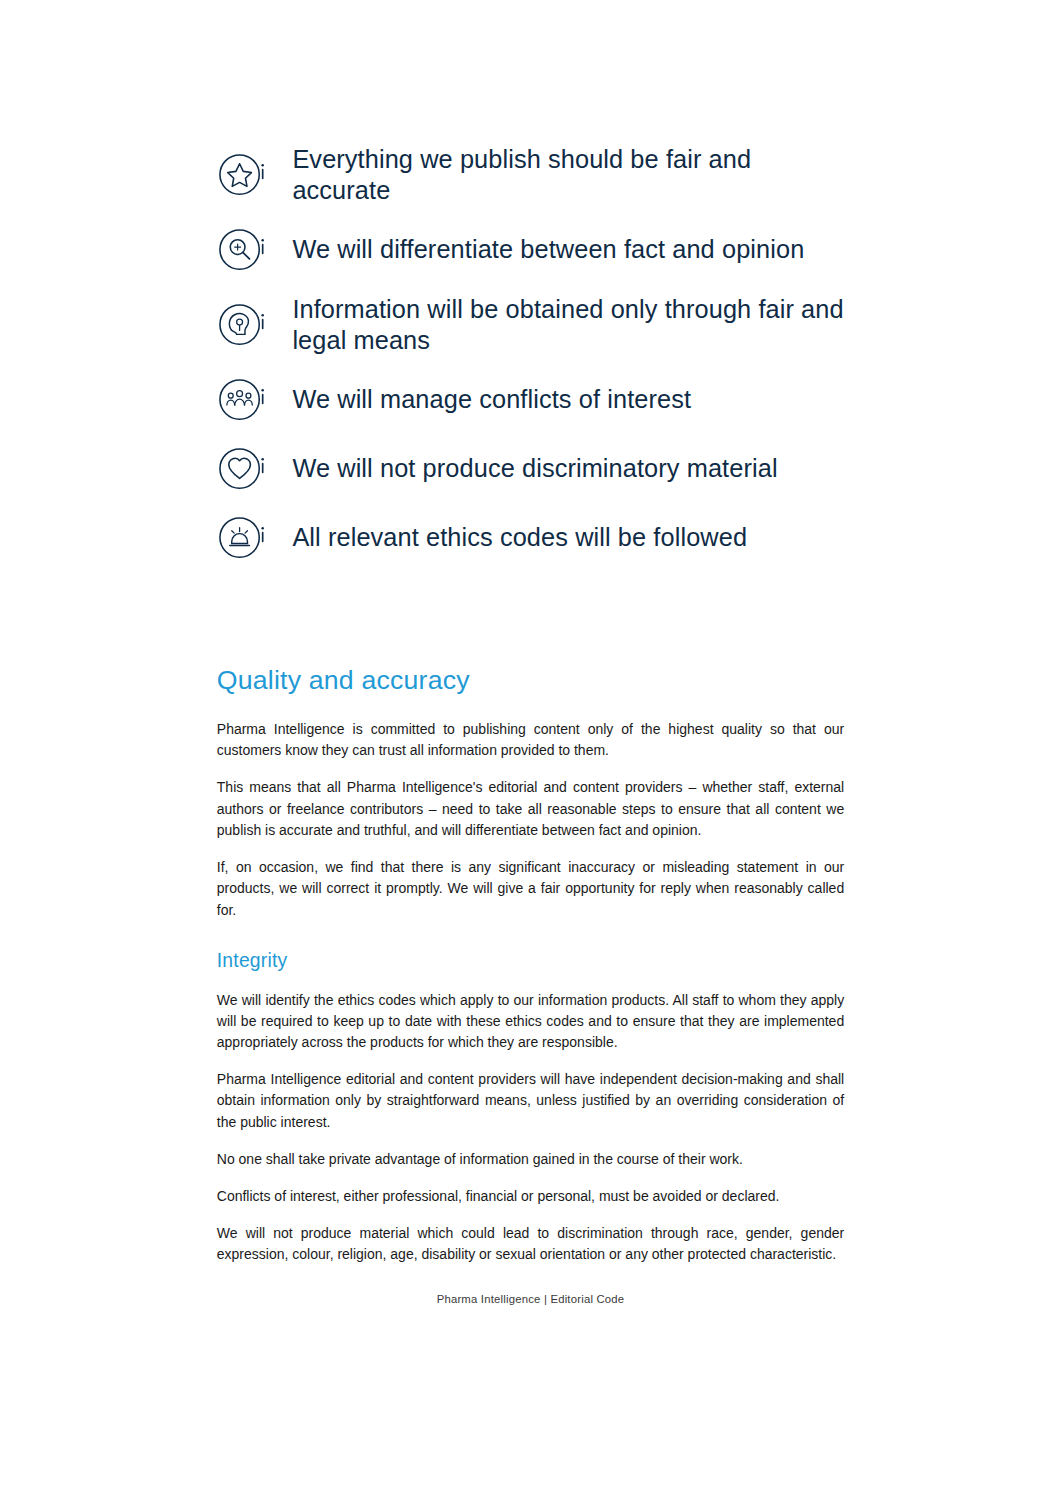Everything we publish should be fair and accurate
We will differentiate between fact and opinion
Information will be obtained only through fair and legal means
We will manage conflicts of interest
We will not produce discriminatory material
All relevant ethics codes will be followed
Quality and accuracy
Pharma Intelligence is committed to publishing content only of the highest quality so that our customers know they can trust all information provided to them.
This means that all Pharma Intelligence's editorial and content providers – whether staff, external authors or freelance contributors – need to take all reasonable steps to ensure that all content we publish is accurate and truthful, and will differentiate between fact and opinion.
If, on occasion, we find that there is any significant inaccuracy or misleading statement in our products, we will correct it promptly. We will give a fair opportunity for reply when reasonably called for.
Integrity
We will identify the ethics codes which apply to our information products. All staff to whom they apply will be required to keep up to date with these ethics codes and to ensure that they are implemented appropriately across the products for which they are responsible.
Pharma Intelligence editorial and content providers will have independent decision-making and shall obtain information only by straightforward means, unless justified by an overriding consideration of the public interest.
No one shall take private advantage of information gained in the course of their work.
Conflicts of interest, either professional, financial or personal, must be avoided or declared.
We will not produce material which could lead to discrimination through race, gender, gender expression, colour, religion, age, disability or sexual orientation or any other protected characteristic.
Pharma Intelligence | Editorial Code